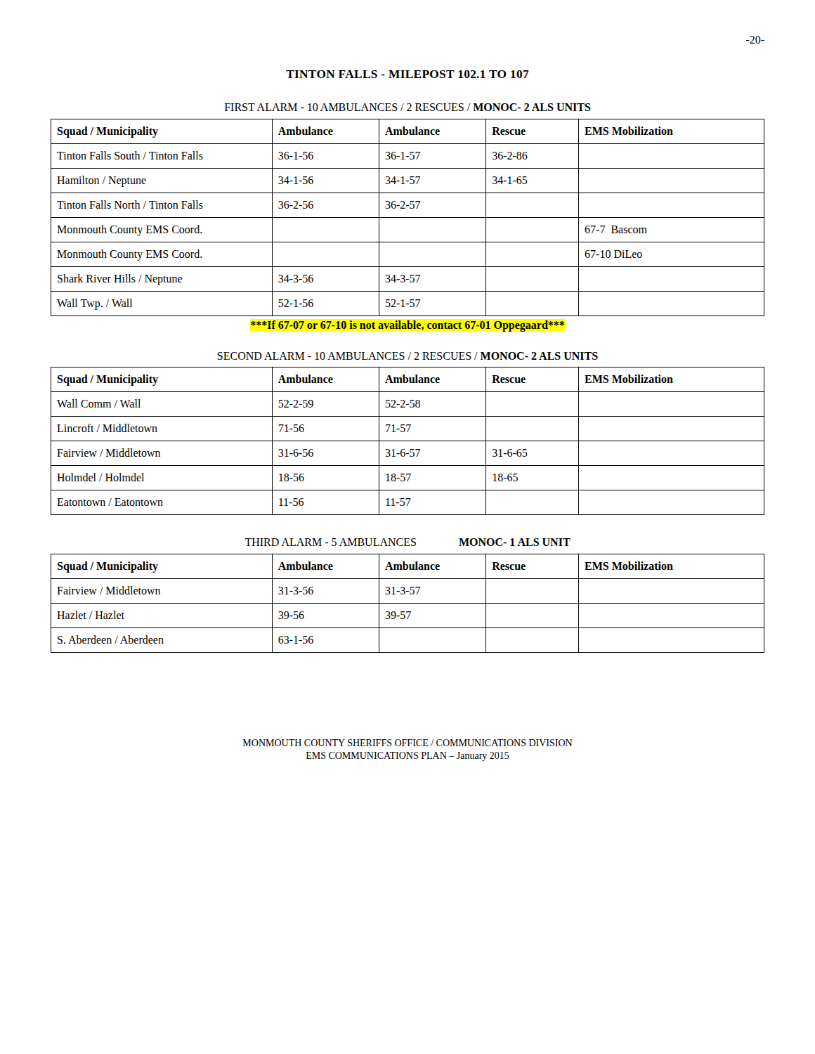-20-
TINTON FALLS - MILEPOST 102.1 TO 107
FIRST ALARM - 10 AMBULANCES / 2 RESCUES / MONOC- 2 ALS UNITS
| Squad / Municipality | Ambulance | Ambulance | Rescue | EMS Mobilization |
| --- | --- | --- | --- | --- |
| Tinton Falls South / Tinton Falls | 36-1-56 | 36-1-57 | 36-2-86 | |
| Hamilton / Neptune | 34-1-56 | 34-1-57 | 34-1-65 | |
| Tinton Falls North / Tinton Falls | 36-2-56 | 36-2-57 | | |
| Monmouth County EMS Coord. | | | | 67-7 Bascom |
| Monmouth County EMS Coord. | | | | 67-10 DiLeo |
| Shark River Hills / Neptune | 34-3-56 | 34-3-57 | | |
| Wall Twp. / Wall | 52-1-56 | 52-1-57 | | |
***If 67-07 or 67-10 is not available, contact 67-01 Oppegaard***
SECOND ALARM - 10 AMBULANCES / 2 RESCUES / MONOC- 2 ALS UNITS
| Squad / Municipality | Ambulance | Ambulance | Rescue | EMS Mobilization |
| --- | --- | --- | --- | --- |
| Wall Comm / Wall | 52-2-59 | 52-2-58 | | |
| Lincroft / Middletown | 71-56 | 71-57 | | |
| Fairview / Middletown | 31-6-56 | 31-6-57 | 31-6-65 | |
| Holmdel / Holmdel | 18-56 | 18-57 | 18-65 | |
| Eatontown / Eatontown | 11-56 | 11-57 | | |
THIRD ALARM - 5 AMBULANCES MONOC- 1 ALS UNIT
| Squad / Municipality | Ambulance | Ambulance | Rescue | EMS Mobilization |
| --- | --- | --- | --- | --- |
| Fairview / Middletown | 31-3-56 | 31-3-57 | | |
| Hazlet / Hazlet | 39-56 | 39-57 | | |
| S. Aberdeen / Aberdeen | 63-1-56 | | | |
MONMOUTH COUNTY SHERIFFS OFFICE / COMMUNICATIONS DIVISION
EMS COMMUNICATIONS PLAN – January 2015